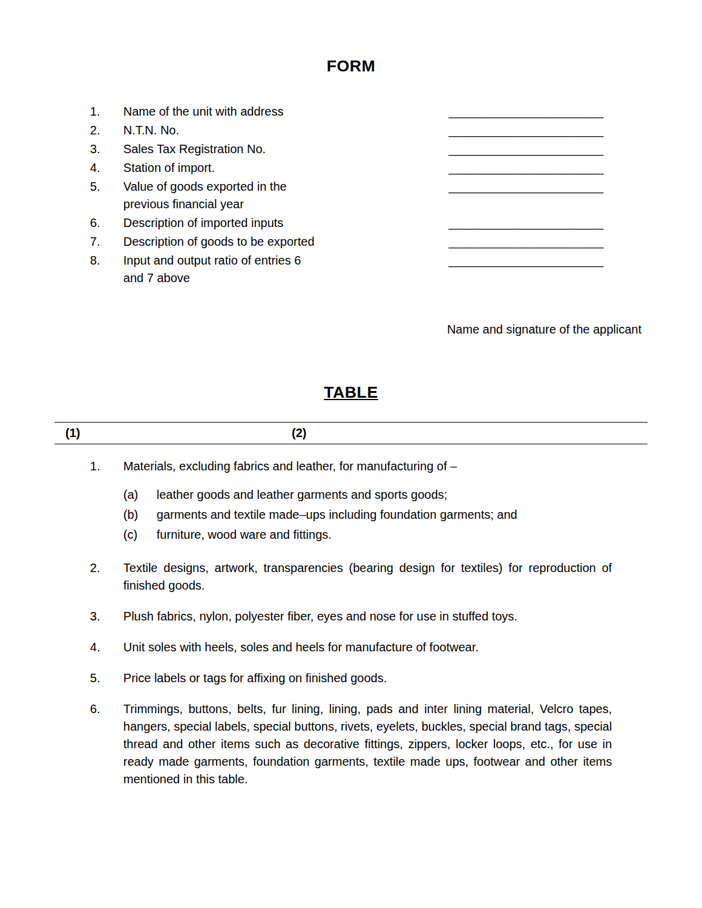FORM
| 1. | Name of the unit with address | _______________________ |
| 2. | N.T.N. No. | _______________________ |
| 3. | Sales Tax Registration No. | _______________________ |
| 4. | Station of import. | _______________________ |
| 5. | Value of goods exported in the previous financial year | _______________________ |
| 6. | Description of imported inputs | _______________________ |
| 7. | Description of goods to be exported | _______________________ |
| 8. | Input and output ratio of entries 6 and 7 above | _______________________ |
Name and signature of the applicant
TABLE
| (1) | (2) |
| 1. | Materials, excluding fabrics and leather, for manufacturing of – / (a) / leather goods and leather garments and sports goods; / / (b) / garments and textile made–ups including foundation garments; and / / (c) / furniture, wood ware and fittings. / |
| 2. | Textile designs, artwork, transparencies (bearing design for textiles) for reproduction of finished goods. |
| 3. | Plush fabrics, nylon, polyester fiber, eyes and nose for use in stuffed toys. |
| 4. | Unit soles with heels, soles and heels for manufacture of footwear. |
| 5. | Price labels or tags for affixing on finished goods. |
| 6. | Trimmings, buttons, belts, fur lining, lining, pads and inter lining material, Velcro tapes, hangers, special labels, special buttons, rivets, eyelets, buckles, special brand tags, special thread and other items such as decorative fittings, zippers, locker loops, etc., for use in ready made garments, foundation garments, textile made ups, footwear and other items mentioned in this table. |